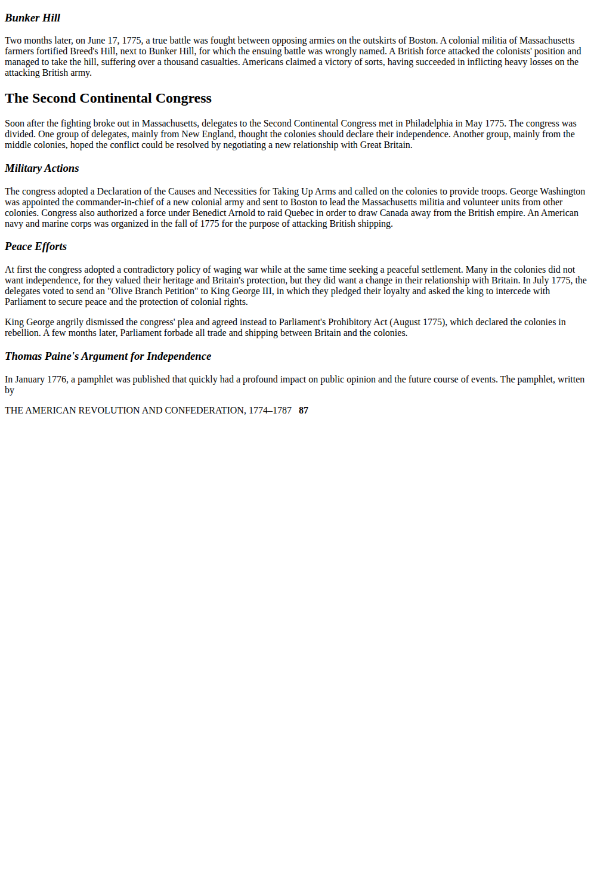Bunker Hill
Two months later, on June 17, 1775, a true battle was fought between opposing armies on the outskirts of Boston. A colonial militia of Massachusetts farmers fortified Breed's Hill, next to Bunker Hill, for which the ensuing battle was wrongly named. A British force attacked the colonists' position and managed to take the hill, suffering over a thousand casualties. Americans claimed a victory of sorts, having succeeded in inflicting heavy losses on the attacking British army.
The Second Continental Congress
Soon after the fighting broke out in Massachusetts, delegates to the Second Continental Congress met in Philadelphia in May 1775. The congress was divided. One group of delegates, mainly from New England, thought the colonies should declare their independence. Another group, mainly from the middle colonies, hoped the conflict could be resolved by negotiating a new relationship with Great Britain.
Military Actions
The congress adopted a Declaration of the Causes and Necessities for Taking Up Arms and called on the colonies to provide troops. George Washington was appointed the commander-in-chief of a new colonial army and sent to Boston to lead the Massachusetts militia and volunteer units from other colonies. Congress also authorized a force under Benedict Arnold to raid Quebec in order to draw Canada away from the British empire. An American navy and marine corps was organized in the fall of 1775 for the purpose of attacking British shipping.
Peace Efforts
At first the congress adopted a contradictory policy of waging war while at the same time seeking a peaceful settlement. Many in the colonies did not want independence, for they valued their heritage and Britain's protection, but they did want a change in their relationship with Britain. In July 1775, the delegates voted to send an "Olive Branch Petition" to King George III, in which they pledged their loyalty and asked the king to intercede with Parliament to secure peace and the protection of colonial rights.
King George angrily dismissed the congress' plea and agreed instead to Parliament's Prohibitory Act (August 1775), which declared the colonies in rebellion. A few months later, Parliament forbade all trade and shipping between Britain and the colonies.
Thomas Paine's Argument for Independence
In January 1776, a pamphlet was published that quickly had a profound impact on public opinion and the future course of events. The pamphlet, written by
THE AMERICAN REVOLUTION AND CONFEDERATION, 1774–1787 87